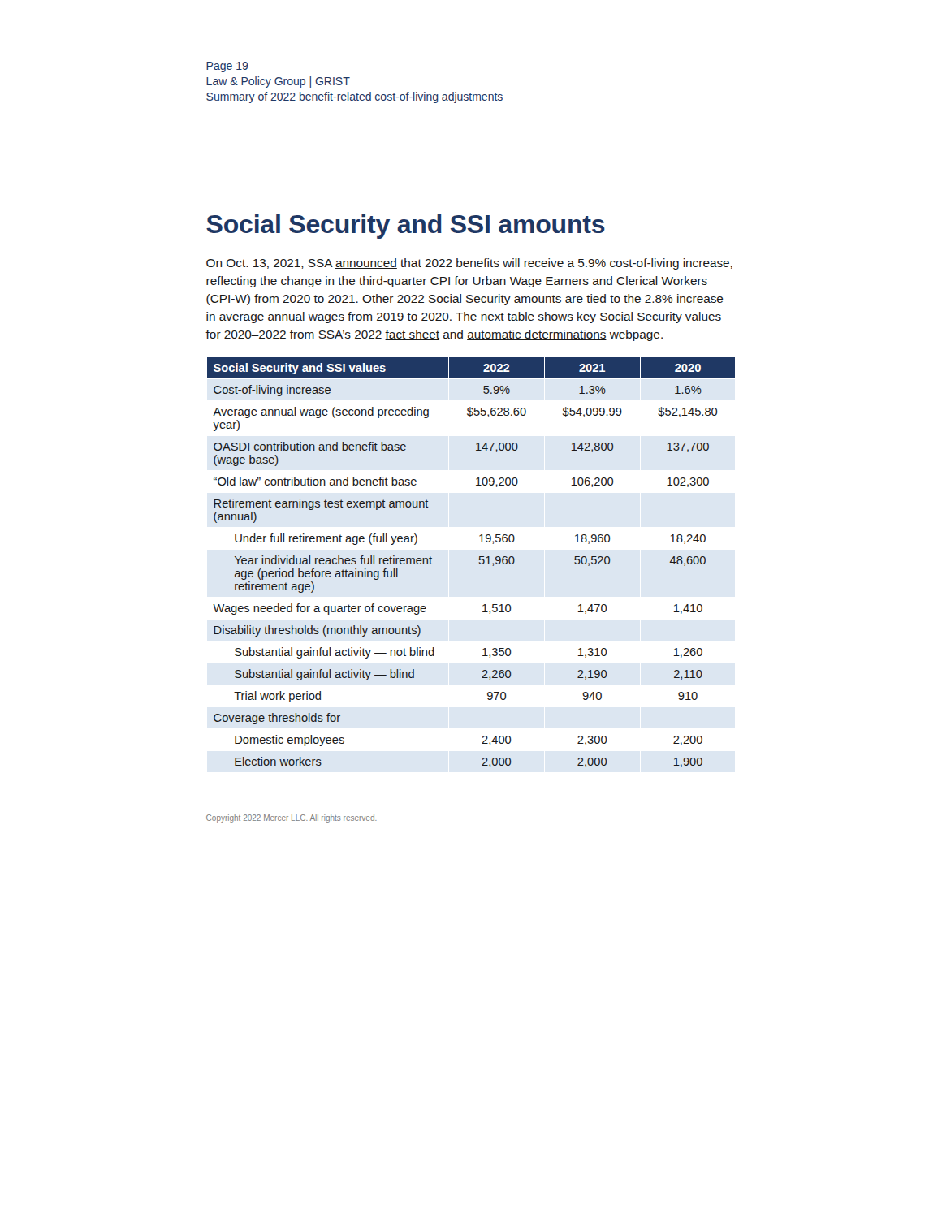Page 19
Law & Policy Group | GRIST
Summary of 2022 benefit-related cost-of-living adjustments
Social Security and SSI amounts
On Oct. 13, 2021, SSA announced that 2022 benefits will receive a 5.9% cost-of-living increase, reflecting the change in the third-quarter CPI for Urban Wage Earners and Clerical Workers (CPI-W) from 2020 to 2021. Other 2022 Social Security amounts are tied to the 2.8% increase in average annual wages from 2019 to 2020. The next table shows key Social Security values for 2020–2022 from SSA’s 2022 fact sheet and automatic determinations webpage.
| Social Security and SSI values | 2022 | 2021 | 2020 |
| --- | --- | --- | --- |
| Cost-of-living increase | 5.9% | 1.3% | 1.6% |
| Average annual wage (second preceding year) | $55,628.60 | $54,099.99 | $52,145.80 |
| OASDI contribution and benefit base (wage base) | 147,000 | 142,800 | 137,700 |
| “Old law” contribution and benefit base | 109,200 | 106,200 | 102,300 |
| Retirement earnings test exempt amount (annual) | | | |
| Under full retirement age (full year) | 19,560 | 18,960 | 18,240 |
| Year individual reaches full retirement age (period before attaining full retirement age) | 51,960 | 50,520 | 48,600 |
| Wages needed for a quarter of coverage | 1,510 | 1,470 | 1,410 |
| Disability thresholds (monthly amounts) | | | |
| Substantial gainful activity — not blind | 1,350 | 1,310 | 1,260 |
| Substantial gainful activity — blind | 2,260 | 2,190 | 2,110 |
| Trial work period | 970 | 940 | 910 |
| Coverage thresholds for | | | |
| Domestic employees | 2,400 | 2,300 | 2,200 |
| Election workers | 2,000 | 2,000 | 1,900 |
Copyright 2022 Mercer LLC. All rights reserved.